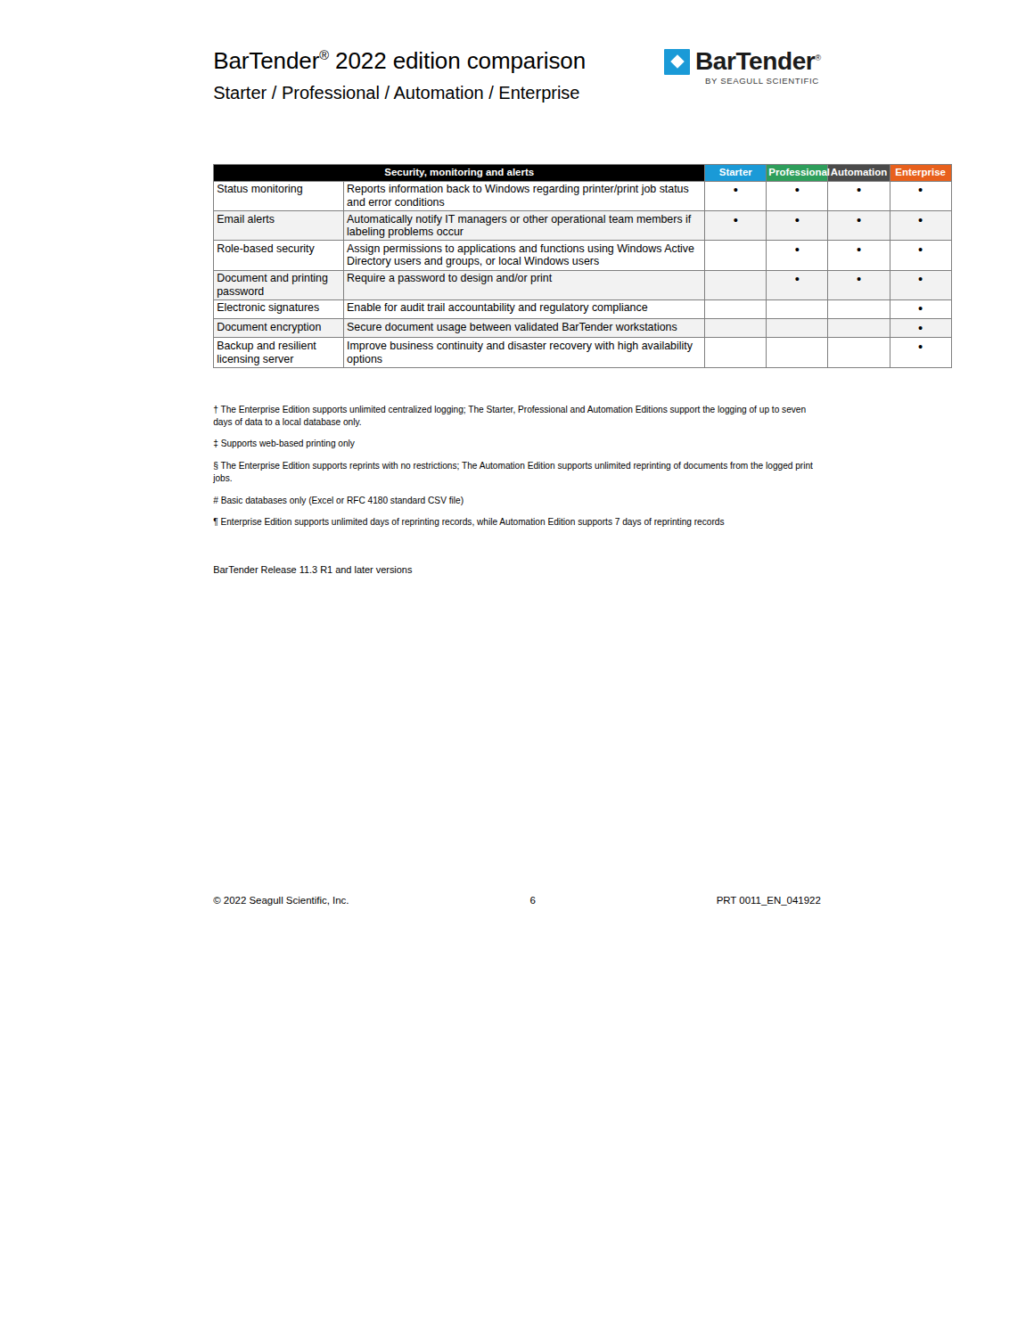BarTender® 2022 edition comparison
Starter / Professional / Automation / Enterprise
Bar Tender®
BY SEAGULL SCIENTIFIC
| Security, monitoring and alerts | Starter | Professional | Automation | Enterprise |
| --- | --- | --- | --- | --- |
| Status monitoring | Reports information back to Windows regarding printer/print job status and error conditions | • | • | • | • |
| Email alerts | Automatically notify IT managers or other operational team members if labeling problems occur | • | • | • | • |
| Role-based security | Assign permissions to applications and functions using Windows Active Directory users and groups, or local Windows users | | • | • | • |
| Document and printing password | Require a password to design and/or print | | • | • | • |
| Electronic signatures | Enable for audit trail accountability and regulatory compliance | | | | • |
| Document encryption | Secure document usage between validated BarTender workstations | | | | • |
| Backup and resilient licensing server | Improve business continuity and disaster recovery with high availability options | | | | • |
† The Enterprise Edition supports unlimited centralized logging; The Starter, Professional and Automation Editions support the logging of up to seven days of data to a local database only.
‡ Supports web-based printing only
§ The Enterprise Edition supports reprints with no restrictions; The Automation Edition supports unlimited reprinting of documents from the logged print jobs.
# Basic databases only (Excel or RFC 4180 standard CSV file)
¶ Enterprise Edition supports unlimited days of reprinting records, while Automation Edition supports 7 days of reprinting records
BarTender Release 11.3 R1 and later versions
© 2022 Seagull Scientific, Inc.
6
PRT 0011_EN_041922